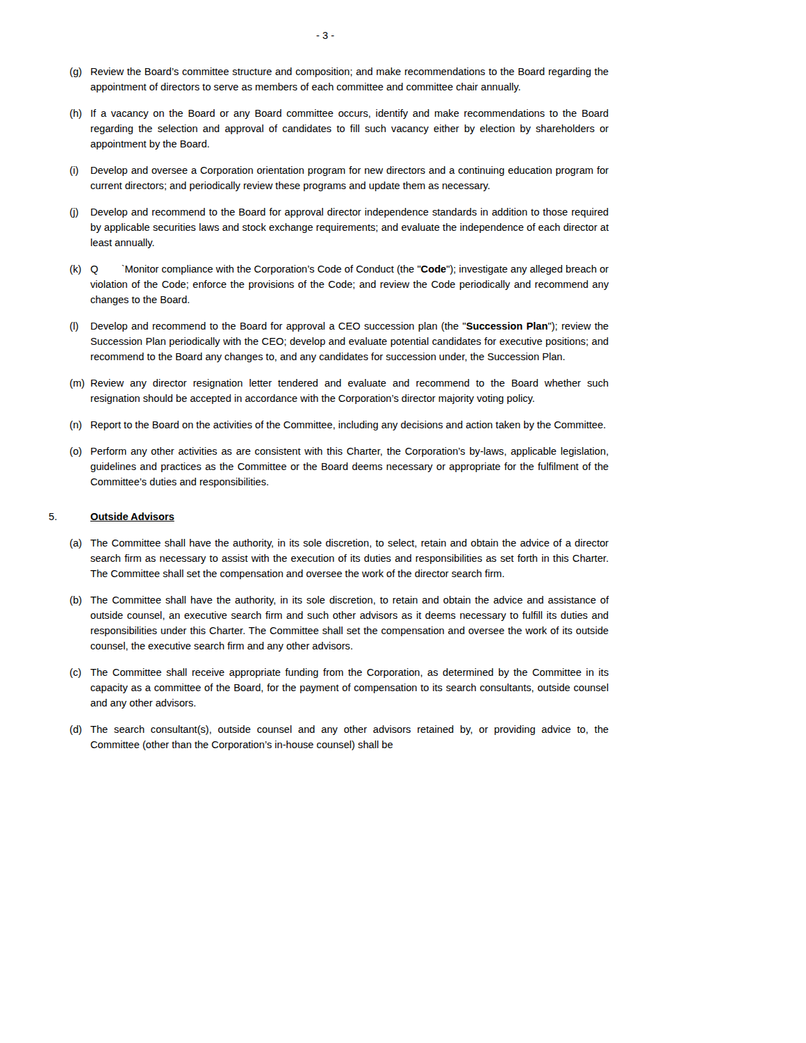- 3 -
(g)
Review the Board’s committee structure and composition; and make recommendations to the Board regarding the appointment of directors to serve as members of each committee and committee chair annually.
(h)
If a vacancy on the Board or any Board committee occurs, identify and make recommendations to the Board regarding the selection and approval of candidates to fill such vacancy either by election by shareholders or appointment by the Board.
(i)
Develop and oversee a Corporation orientation program for new directors and a continuing education program for current directors; and periodically review these programs and update them as necessary.
(j)
Develop and recommend to the Board for approval director independence standards in addition to those required by applicable securities laws and stock exchange requirements; and evaluate the independence of each director at least annually.
(k)
Q `Monitor compliance with the Corporation’s Code of Conduct (the "Code"); investigate any alleged breach or violation of the Code; enforce the provisions of the Code; and review the Code periodically and recommend any changes to the Board.
(l)
Develop and recommend to the Board for approval a CEO succession plan (the "Succession Plan"); review the Succession Plan periodically with the CEO; develop and evaluate potential candidates for executive positions; and recommend to the Board any changes to, and any candidates for succession under, the Succession Plan.
(m)
Review any director resignation letter tendered and evaluate and recommend to the Board whether such resignation should be accepted in accordance with the Corporation’s director majority voting policy.
(n)
Report to the Board on the activities of the Committee, including any decisions and action taken by the Committee.
(o)
Perform any other activities as are consistent with this Charter, the Corporation’s by-laws, applicable legislation, guidelines and practices as the Committee or the Board deems necessary or appropriate for the fulfilment of the Committee’s duties and responsibilities.
5.
Outside Advisors
(a)
The Committee shall have the authority, in its sole discretion, to select, retain and obtain the advice of a director search firm as necessary to assist with the execution of its duties and responsibilities as set forth in this Charter. The Committee shall set the compensation and oversee the work of the director search firm.
(b)
The Committee shall have the authority, in its sole discretion, to retain and obtain the advice and assistance of outside counsel, an executive search firm and such other advisors as it deems necessary to fulfill its duties and responsibilities under this Charter. The Committee shall set the compensation and oversee the work of its outside counsel, the executive search firm and any other advisors.
(c)
The Committee shall receive appropriate funding from the Corporation, as determined by the Committee in its capacity as a committee of the Board, for the payment of compensation to its search consultants, outside counsel and any other advisors.
(d)
The search consultant(s), outside counsel and any other advisors retained by, or providing advice to, the Committee (other than the Corporation’s in-house counsel) shall be